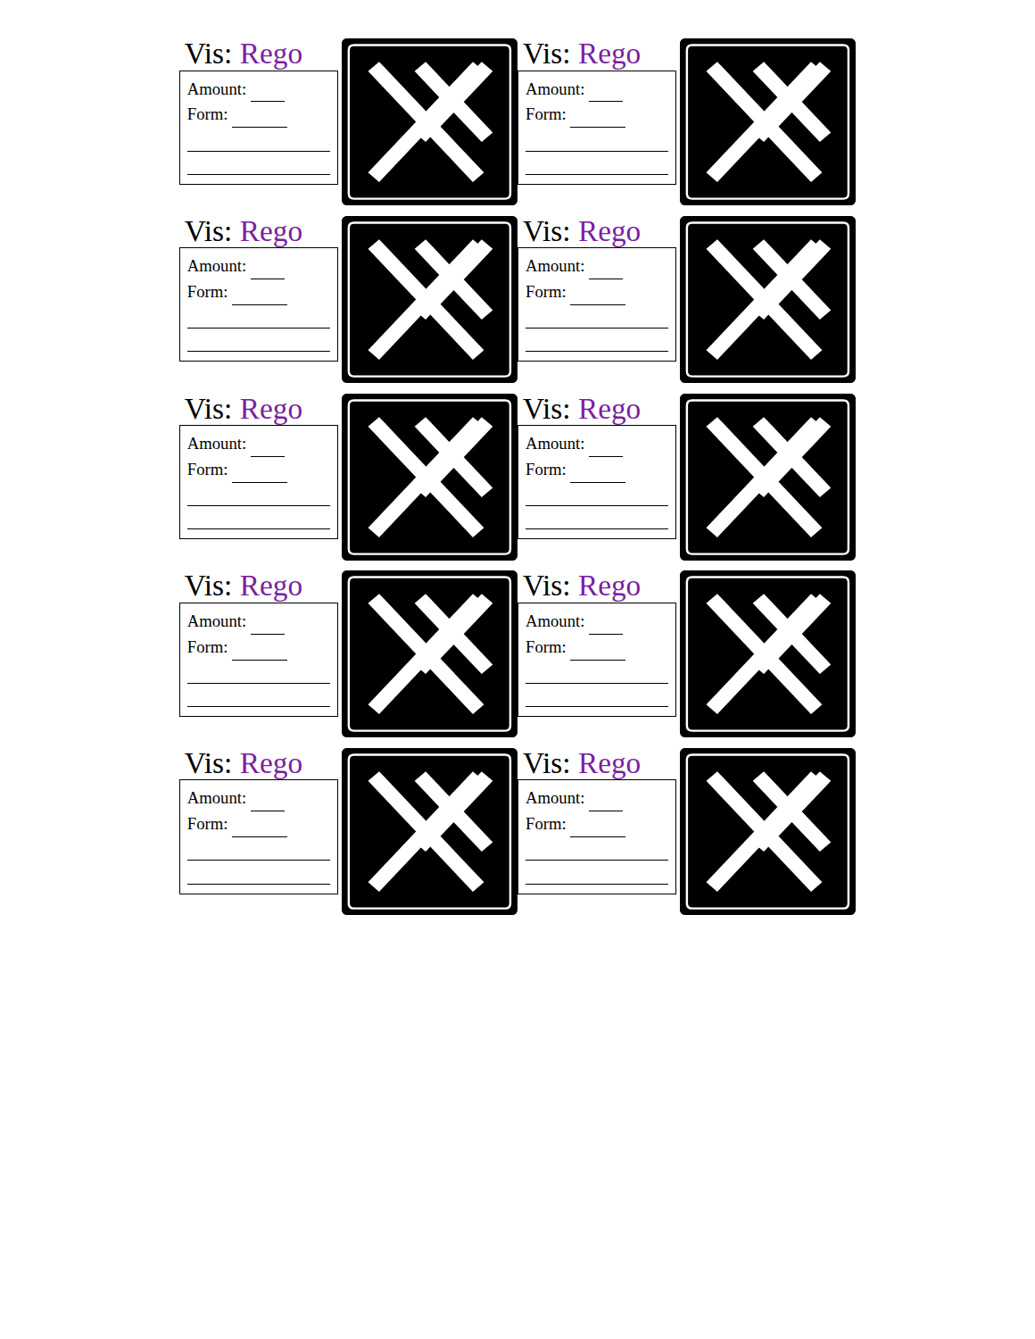| Vis: Rego Amount: Form: | Vis: Rego Amount: Form: |
| Vis: Rego Amount: Form: | Vis: Rego Amount: Form: |
| Vis: Rego Amount: Form: | Vis: Rego Amount: Form: |
| Vis: Rego Amount: Form: | Vis: Rego Amount: Form: |
| Vis: Rego Amount: Form: | Vis: Rego Amount: Form: |